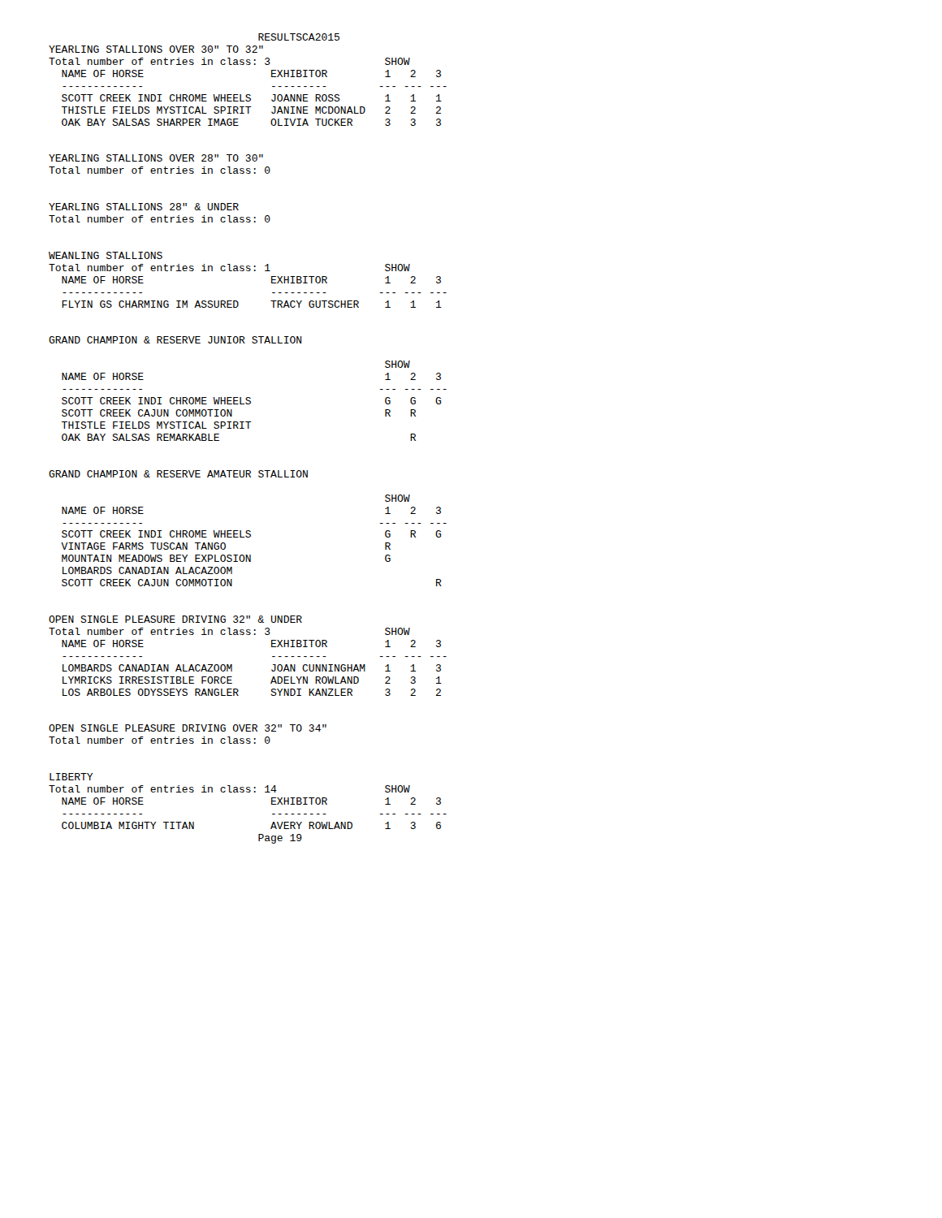RESULTSCA2015
YEARLING STALLIONS OVER 30" TO 32"
Total number of entries in class: 3                  SHOW
  NAME OF HORSE                    EXHIBITOR         1   2   3
  -------------                    ---------        --- --- ---
  SCOTT CREEK INDI CHROME WHEELS   JOANNE ROSS       1   1   1
  THISTLE FIELDS MYSTICAL SPIRIT   JANINE MCDONALD   2   2   2
  OAK BAY SALSAS SHARPER IMAGE     OLIVIA TUCKER     3   3   3


YEARLING STALLIONS OVER 28" TO 30"
Total number of entries in class: 0


YEARLING STALLIONS 28" & UNDER
Total number of entries in class: 0


WEANLING STALLIONS
Total number of entries in class: 1                  SHOW
  NAME OF HORSE                    EXHIBITOR         1   2   3
  -------------                    ---------        --- --- ---
  FLYIN GS CHARMING IM ASSURED     TRACY GUTSCHER    1   1   1


GRAND CHAMPION & RESERVE JUNIOR STALLION

                                                     SHOW
  NAME OF HORSE                                      1   2   3
  -------------                                     --- --- ---
  SCOTT CREEK INDI CHROME WHEELS                     G   G   G
  SCOTT CREEK CAJUN COMMOTION                        R   R
  THISTLE FIELDS MYSTICAL SPIRIT
  OAK BAY SALSAS REMARKABLE                              R


GRAND CHAMPION & RESERVE AMATEUR STALLION

                                                     SHOW
  NAME OF HORSE                                      1   2   3
  -------------                                     --- --- ---
  SCOTT CREEK INDI CHROME WHEELS                     G   R   G
  VINTAGE FARMS TUSCAN TANGO                         R
  MOUNTAIN MEADOWS BEY EXPLOSION                     G
  LOMBARDS CANADIAN ALACAZOOM
  SCOTT CREEK CAJUN COMMOTION                                R


OPEN SINGLE PLEASURE DRIVING 32" & UNDER
Total number of entries in class: 3                  SHOW
  NAME OF HORSE                    EXHIBITOR         1   2   3
  -------------                    ---------        --- --- ---
  LOMBARDS CANADIAN ALACAZOOM      JOAN CUNNINGHAM   1   1   3
  LYMRICKS IRRESISTIBLE FORCE      ADELYN ROWLAND    2   3   1
  LOS ARBOLES ODYSSEYS RANGLER     SYNDI KANZLER     3   2   2


OPEN SINGLE PLEASURE DRIVING OVER 32" TO 34"
Total number of entries in class: 0


LIBERTY
Total number of entries in class: 14                 SHOW
  NAME OF HORSE                    EXHIBITOR         1   2   3
  -------------                    ---------        --- --- ---
  COLUMBIA MIGHTY TITAN            AVERY ROWLAND     1   3   6
                                 Page 19